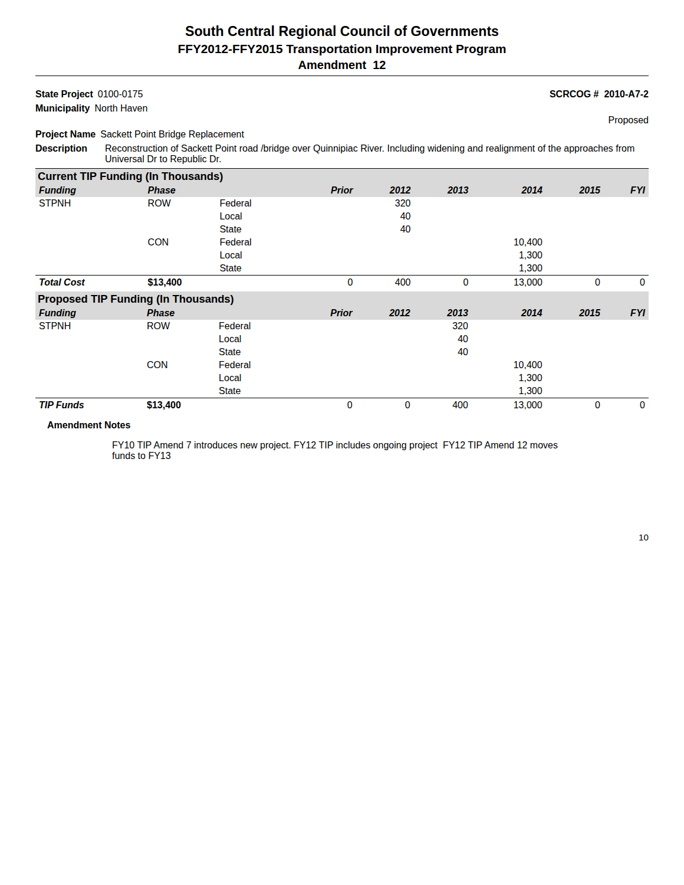South Central Regional Council of Governments
FFY2012-FFY2015 Transportation Improvement Program
Amendment 12
State Project 0100-0175 SCRCOG # 2010-A7-2
Municipality North Haven
Proposed
Project Name Sackett Point Bridge Replacement
Description Reconstruction of Sackett Point road /bridge over Quinnipiac River. Including widening and realignment of the approaches from Universal Dr to Republic Dr.
Current TIP Funding (In Thousands)
| Funding | Phase | | Prior | 2012 | 2013 | 2014 | 2015 | FYI |
| --- | --- | --- | --- | --- | --- | --- | --- | --- |
| STPNH | ROW | Federal | | 320 | | | | |
| | | Local | | 40 | | | | |
| | | State | | 40 | | | | |
| | CON | Federal | | | | 10,400 | | |
| | | Local | | | | 1,300 | | |
| | | State | | | | 1,300 | | |
| Total Cost | $13,400 | 0 | 400 | 0 | 13,000 | 0 | 0 |
Proposed TIP Funding (In Thousands)
| Funding | Phase | | Prior | 2012 | 2013 | 2014 | 2015 | FYI |
| --- | --- | --- | --- | --- | --- | --- | --- | --- |
| STPNH | ROW | Federal | | | 320 | | | |
| | | Local | | | 40 | | | |
| | | State | | | 40 | | | |
| | CON | Federal | | | | 10,400 | | |
| | | Local | | | | 1,300 | | |
| | | State | | | | 1,300 | | |
| TIP Funds | $13,400 | 0 | 0 | 400 | 13,000 | 0 | 0 |
Amendment Notes
FY10 TIP Amend 7 introduces new project. FY12 TIP includes ongoing project FY12 TIP Amend 12 moves funds to FY13
10